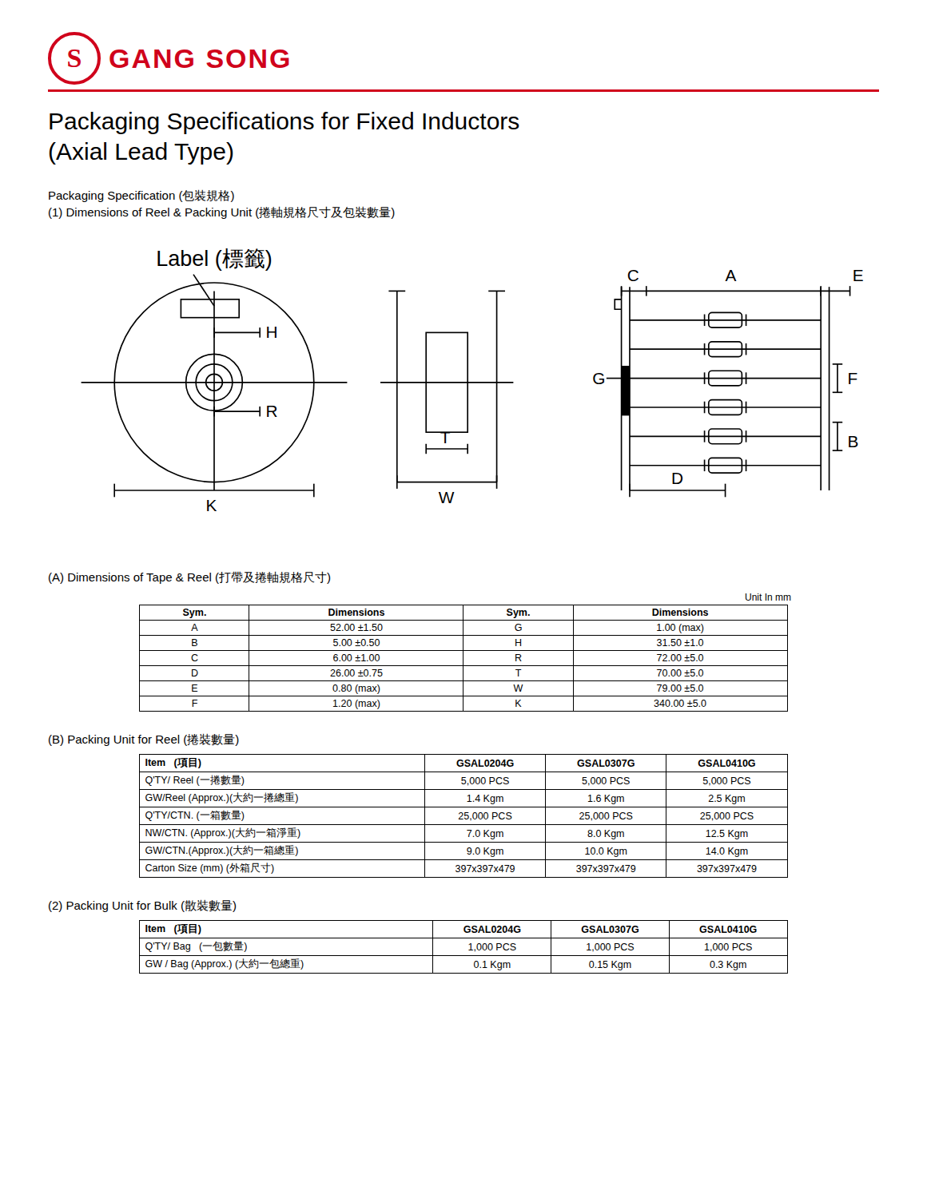GANG SONG
Packaging Specifications for Fixed Inductors
(Axial Lead Type)
Packaging Specification (包裝規格)
(1) Dimensions of Reel & Packing Unit (捲軸規格尺寸及包裝數量)
Label (標籤) H R K T W G C A E F B D
(A) Dimensions of Tape & Reel (打帶及捲軸規格尺寸)
Unit In mm
| Sym. | Dimensions | Sym. | Dimensions |
| --- | --- | --- | --- |
| A | 52.00 ±1.50 | G | 1.00 (max) |
| B | 5.00 ±0.50 | H | 31.50 ±1.0 |
| C | 6.00 ±1.00 | R | 72.00 ±5.0 |
| D | 26.00 ±0.75 | T | 70.00 ±5.0 |
| E | 0.80 (max) | W | 79.00 ±5.0 |
| F | 1.20 (max) | K | 340.00 ±5.0 |
(B) Packing Unit for Reel (捲裝數量)
| Item (項目) | GSAL0204G | GSAL0307G | GSAL0410G |
| --- | --- | --- | --- |
| Q'TY/ Reel (一捲數量) | 5,000 PCS | 5,000 PCS | 5,000 PCS |
| GW/Reel (Approx.)(大約一捲總重) | 1.4 Kgm | 1.6 Kgm | 2.5 Kgm |
| Q'TY/CTN. (一箱數量) | 25,000 PCS | 25,000 PCS | 25,000 PCS |
| NW/CTN. (Approx.)(大約一箱淨重) | 7.0 Kgm | 8.0 Kgm | 12.5 Kgm |
| GW/CTN.(Approx.)(大約一箱總重) | 9.0 Kgm | 10.0 Kgm | 14.0 Kgm |
| Carton Size (mm) (外箱尺寸) | 397x397x479 | 397x397x479 | 397x397x479 |
(2) Packing Unit for Bulk (散裝數量)
| Item (項目) | GSAL0204G | GSAL0307G | GSAL0410G |
| --- | --- | --- | --- |
| Q'TY/ Bag (一包數量) | 1,000 PCS | 1,000 PCS | 1,000 PCS |
| GW / Bag (Approx.) (大約一包總重) | 0.1 Kgm | 0.15 Kgm | 0.3 Kgm |